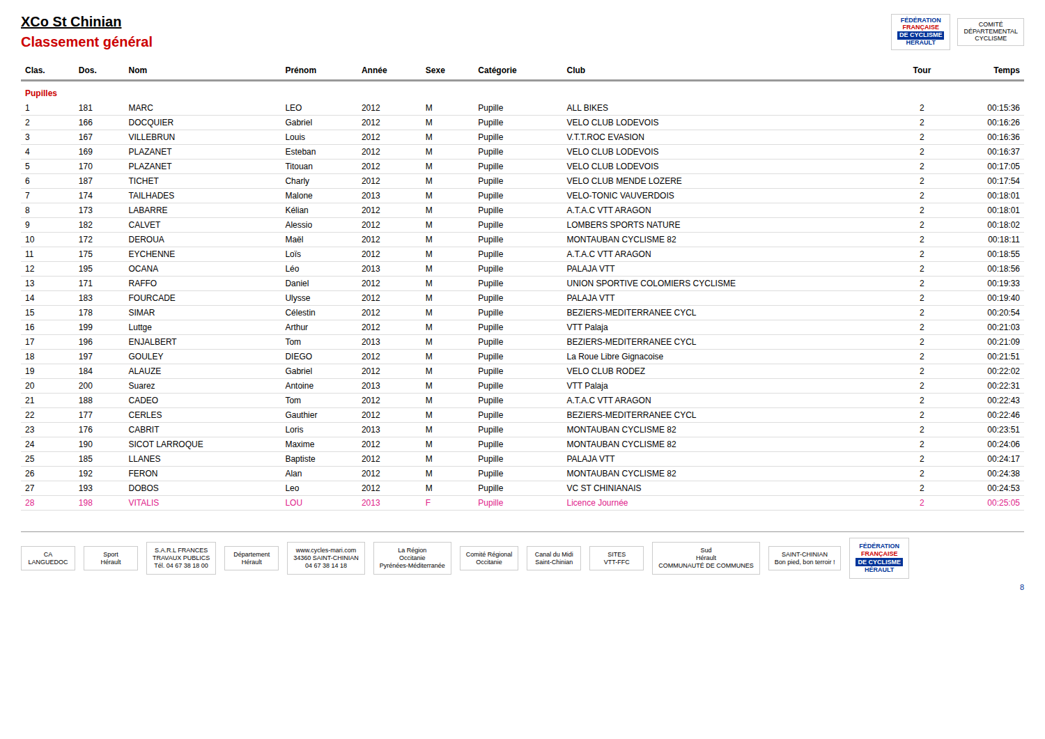XCo St Chinian
Classement général
FÉDÉRATION
FRANÇAISE
DE CYCLISME
HÉRAULT
COMITÉ
DÉPARTEMENTAL
CYCLISME
| Clas. | Dos. | Nom | Prénom | Année | Sexe | Catégorie | Club | Tour | Temps |
| --- | --- | --- | --- | --- | --- | --- | --- | --- | --- |
| Pupilles |
| 1 | 181 | MARC | LEO | 2012 | M | Pupille | ALL BIKES | 2 | 00:15:36 |
| 2 | 166 | DOCQUIER | Gabriel | 2012 | M | Pupille | VELO CLUB LODEVOIS | 2 | 00:16:26 |
| 3 | 167 | VILLEBRUN | Louis | 2012 | M | Pupille | V.T.T.ROC EVASION | 2 | 00:16:36 |
| 4 | 169 | PLAZANET | Esteban | 2012 | M | Pupille | VELO CLUB LODEVOIS | 2 | 00:16:37 |
| 5 | 170 | PLAZANET | Titouan | 2012 | M | Pupille | VELO CLUB LODEVOIS | 2 | 00:17:05 |
| 6 | 187 | TICHET | Charly | 2012 | M | Pupille | VELO CLUB MENDE LOZERE | 2 | 00:17:54 |
| 7 | 174 | TAILHADES | Malone | 2013 | M | Pupille | VELO-TONIC VAUVERDOIS | 2 | 00:18:01 |
| 8 | 173 | LABARRE | Kélian | 2012 | M | Pupille | A.T.A.C VTT ARAGON | 2 | 00:18:01 |
| 9 | 182 | CALVET | Alessio | 2012 | M | Pupille | LOMBERS SPORTS NATURE | 2 | 00:18:02 |
| 10 | 172 | DEROUA | Maël | 2012 | M | Pupille | MONTAUBAN CYCLISME 82 | 2 | 00:18:11 |
| 11 | 175 | EYCHENNE | Loïs | 2012 | M | Pupille | A.T.A.C VTT ARAGON | 2 | 00:18:55 |
| 12 | 195 | OCANA | Léo | 2013 | M | Pupille | PALAJA VTT | 2 | 00:18:56 |
| 13 | 171 | RAFFO | Daniel | 2012 | M | Pupille | UNION SPORTIVE COLOMIERS CYCLISME | 2 | 00:19:33 |
| 14 | 183 | FOURCADE | Ulysse | 2012 | M | Pupille | PALAJA VTT | 2 | 00:19:40 |
| 15 | 178 | SIMAR | Célestin | 2012 | M | Pupille | BEZIERS-MEDITERRANEE CYCL | 2 | 00:20:54 |
| 16 | 199 | Luttge | Arthur | 2012 | M | Pupille | VTT Palaja | 2 | 00:21:03 |
| 17 | 196 | ENJALBERT | Tom | 2013 | M | Pupille | BEZIERS-MEDITERRANEE CYCL | 2 | 00:21:09 |
| 18 | 197 | GOULEY | DIEGO | 2012 | M | Pupille | La Roue Libre Gignacoise | 2 | 00:21:51 |
| 19 | 184 | ALAUZE | Gabriel | 2012 | M | Pupille | VELO CLUB RODEZ | 2 | 00:22:02 |
| 20 | 200 | Suarez | Antoine | 2013 | M | Pupille | VTT Palaja | 2 | 00:22:31 |
| 21 | 188 | CADEO | Tom | 2012 | M | Pupille | A.T.A.C VTT ARAGON | 2 | 00:22:43 |
| 22 | 177 | CERLES | Gauthier | 2012 | M | Pupille | BEZIERS-MEDITERRANEE CYCL | 2 | 00:22:46 |
| 23 | 176 | CABRIT | Loris | 2013 | M | Pupille | MONTAUBAN CYCLISME 82 | 2 | 00:23:51 |
| 24 | 190 | SICOT LARROQUE | Maxime | 2012 | M | Pupille | MONTAUBAN CYCLISME 82 | 2 | 00:24:06 |
| 25 | 185 | LLANES | Baptiste | 2012 | M | Pupille | PALAJA VTT | 2 | 00:24:17 |
| 26 | 192 | FERON | Alan | 2012 | M | Pupille | MONTAUBAN CYCLISME 82 | 2 | 00:24:38 |
| 27 | 193 | DOBOS | Leo | 2012 | M | Pupille | VC ST CHINIANAIS | 2 | 00:24:53 |
| 28 | 198 | VITALIS | LOU | 2013 | F | Pupille | Licence Journée | 2 | 00:25:05 |
CA
LANGUEDOC
Sport
Hérault
S.A.R.L FRANCES
TRAVAUX PUBLICS
Tél. 04 67 38 18 00
Département
Hérault
www.cycles-mari.com
34360 SAINT-CHINIAN
04 67 38 14 18
La Région
Occitanie
Pyrénées-Méditerranée
Comité Régional
Occitanie
Canal du Midi
Saint-Chinian
SITES
VTT-FFC
Sud
Hérault
COMMUNAUTÉ DE COMMUNES
SAINT-CHINIAN
Bon pied, bon terroir !
FÉDÉRATION
FRANÇAISE
DE CYCLISME
HÉRAULT
8